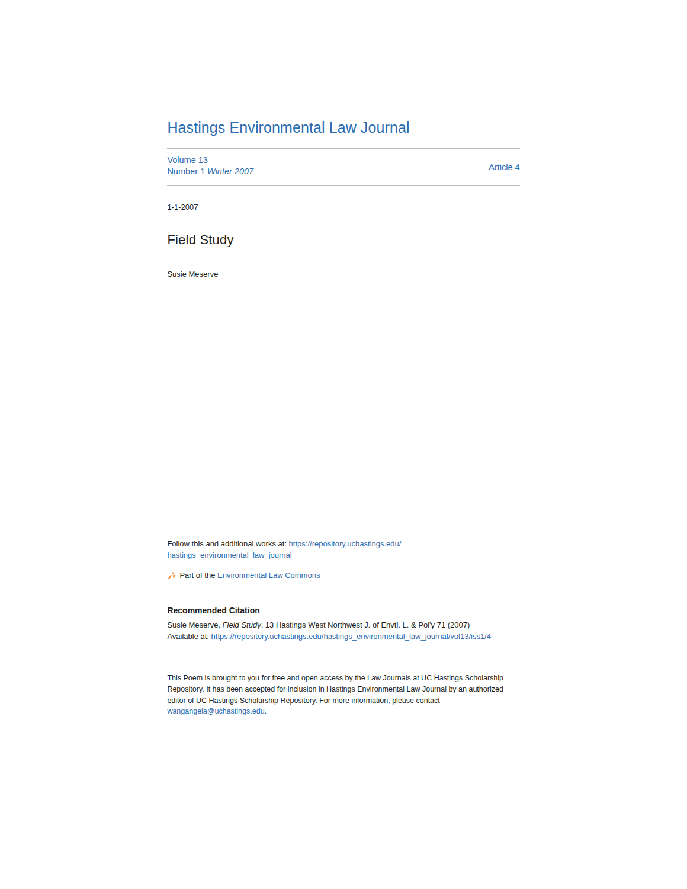Hastings Environmental Law Journal
Volume 13
Number 1 Winter 2007
Article 4
1-1-2007
Field Study
Susie Meserve
Follow this and additional works at: https://repository.uchastings.edu/ hastings_environmental_law_journal
Part of the Environmental Law Commons
Recommended Citation
Susie Meserve, Field Study, 13 Hastings West Northwest J. of Envtl. L. & Pol'y 71 (2007)
Available at: https://repository.uchastings.edu/hastings_environmental_law_journal/vol13/iss1/4
This Poem is brought to you for free and open access by the Law Journals at UC Hastings Scholarship Repository. It has been accepted for inclusion in Hastings Environmental Law Journal by an authorized editor of UC Hastings Scholarship Repository. For more information, please contact wangangela@uchastings.edu.